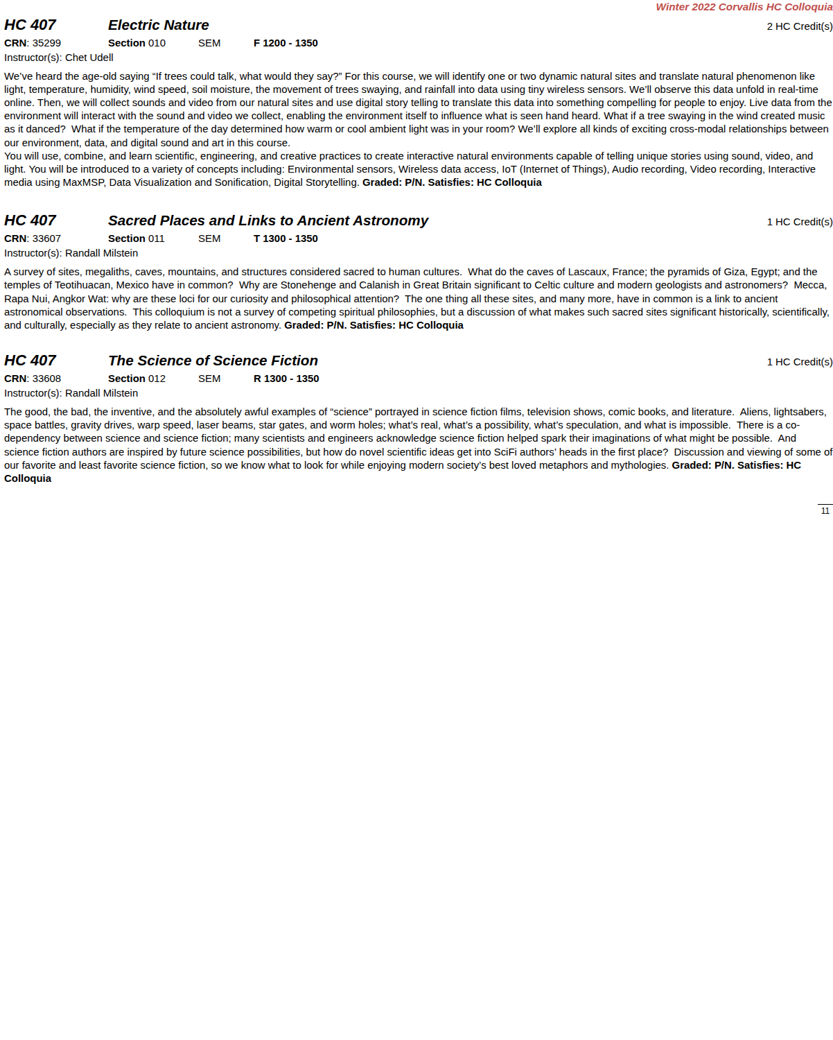Winter 2022 Corvallis HC Colloquia
HC 407
Electric Nature
2 HC Credit(s)
CRN: 35299
Section 010
SEM
F 1200 - 1350
Instructor(s): Chet Udell
We’ve heard the age-old saying “If trees could talk, what would they say?” For this course, we will identify one or two dynamic natural sites and translate natural phenomenon like light, temperature, humidity, wind speed, soil moisture, the movement of trees swaying, and rainfall into data using tiny wireless sensors. We’ll observe this data unfold in real-time online. Then, we will collect sounds and video from our natural sites and use digital story telling to translate this data into something compelling for people to enjoy. Live data from the environment will interact with the sound and video we collect, enabling the environment itself to influence what is seen hand heard. What if a tree swaying in the wind created music as it danced? What if the temperature of the day determined how warm or cool ambient light was in your room? We’ll explore all kinds of exciting cross-modal relationships between our environment, data, and digital sound and art in this course.
You will use, combine, and learn scientific, engineering, and creative practices to create interactive natural environments capable of telling unique stories using sound, video, and light. You will be introduced to a variety of concepts including: Environmental sensors, Wireless data access, IoT (Internet of Things), Audio recording, Video recording, Interactive media using MaxMSP, Data Visualization and Sonification, Digital Storytelling. Graded: P/N. Satisfies: HC Colloquia
HC 407
Sacred Places and Links to Ancient Astronomy
1 HC Credit(s)
CRN: 33607
Section 011
SEM
T 1300 - 1350
Instructor(s): Randall Milstein
A survey of sites, megaliths, caves, mountains, and structures considered sacred to human cultures. What do the caves of Lascaux, France; the pyramids of Giza, Egypt; and the temples of Teotihuacan, Mexico have in common? Why are Stonehenge and Calanish in Great Britain significant to Celtic culture and modern geologists and astronomers? Mecca, Rapa Nui, Angkor Wat: why are these loci for our curiosity and philosophical attention? The one thing all these sites, and many more, have in common is a link to ancient astronomical observations. This colloquium is not a survey of competing spiritual philosophies, but a discussion of what makes such sacred sites significant historically, scientifically, and culturally, especially as they relate to ancient astronomy. Graded: P/N. Satisfies: HC Colloquia
HC 407
The Science of Science Fiction
1 HC Credit(s)
CRN: 33608
Section 012
SEM
R 1300 - 1350
Instructor(s): Randall Milstein
The good, the bad, the inventive, and the absolutely awful examples of “science” portrayed in science fiction films, television shows, comic books, and literature. Aliens, lightsabers, space battles, gravity drives, warp speed, laser beams, star gates, and worm holes; what’s real, what’s a possibility, what’s speculation, and what is impossible. There is a co-dependency between science and science fiction; many scientists and engineers acknowledge science fiction helped spark their imaginations of what might be possible. And science fiction authors are inspired by future science possibilities, but how do novel scientific ideas get into SciFi authors’ heads in the first place? Discussion and viewing of some of our favorite and least favorite science fiction, so we know what to look for while enjoying modern society’s best loved metaphors and mythologies. Graded: P/N. Satisfies: HC Colloquia
1/27/2022 17:49
11